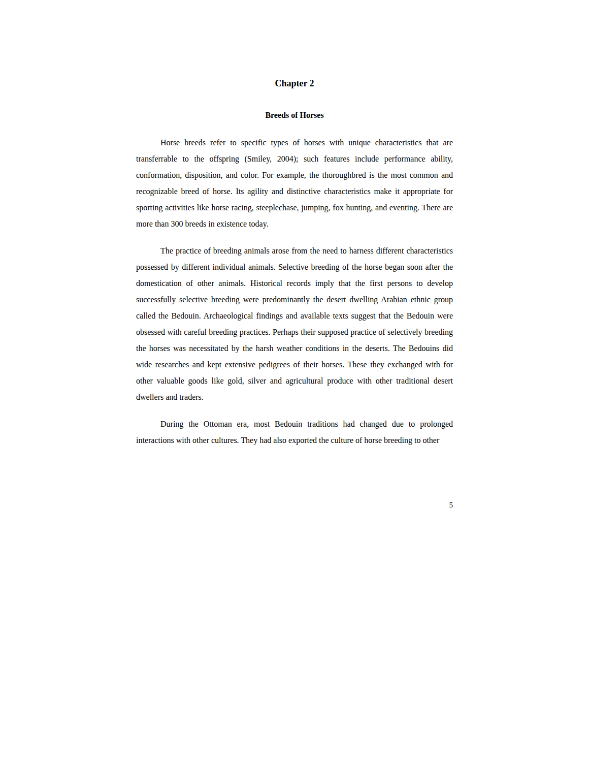Chapter 2
Breeds of Horses
Horse breeds refer to specific types of horses with unique characteristics that are transferrable to the offspring (Smiley, 2004); such features include performance ability, conformation, disposition, and color. For example, the thoroughbred is the most common and recognizable breed of horse. Its agility and distinctive characteristics make it appropriate for sporting activities like horse racing, steeplechase, jumping, fox hunting, and eventing. There are more than 300 breeds in existence today.
The practice of breeding animals arose from the need to harness different characteristics possessed by different individual animals. Selective breeding of the horse began soon after the domestication of other animals. Historical records imply that the first persons to develop successfully selective breeding were predominantly the desert dwelling Arabian ethnic group called the Bedouin. Archaeological findings and available texts suggest that the Bedouin were obsessed with careful breeding practices. Perhaps their supposed practice of selectively breeding the horses was necessitated by the harsh weather conditions in the deserts. The Bedouins did wide researches and kept extensive pedigrees of their horses. These they exchanged with for other valuable goods like gold, silver and agricultural produce with other traditional desert dwellers and traders.
During the Ottoman era, most Bedouin traditions had changed due to prolonged interactions with other cultures. They had also exported the culture of horse breeding to other
5